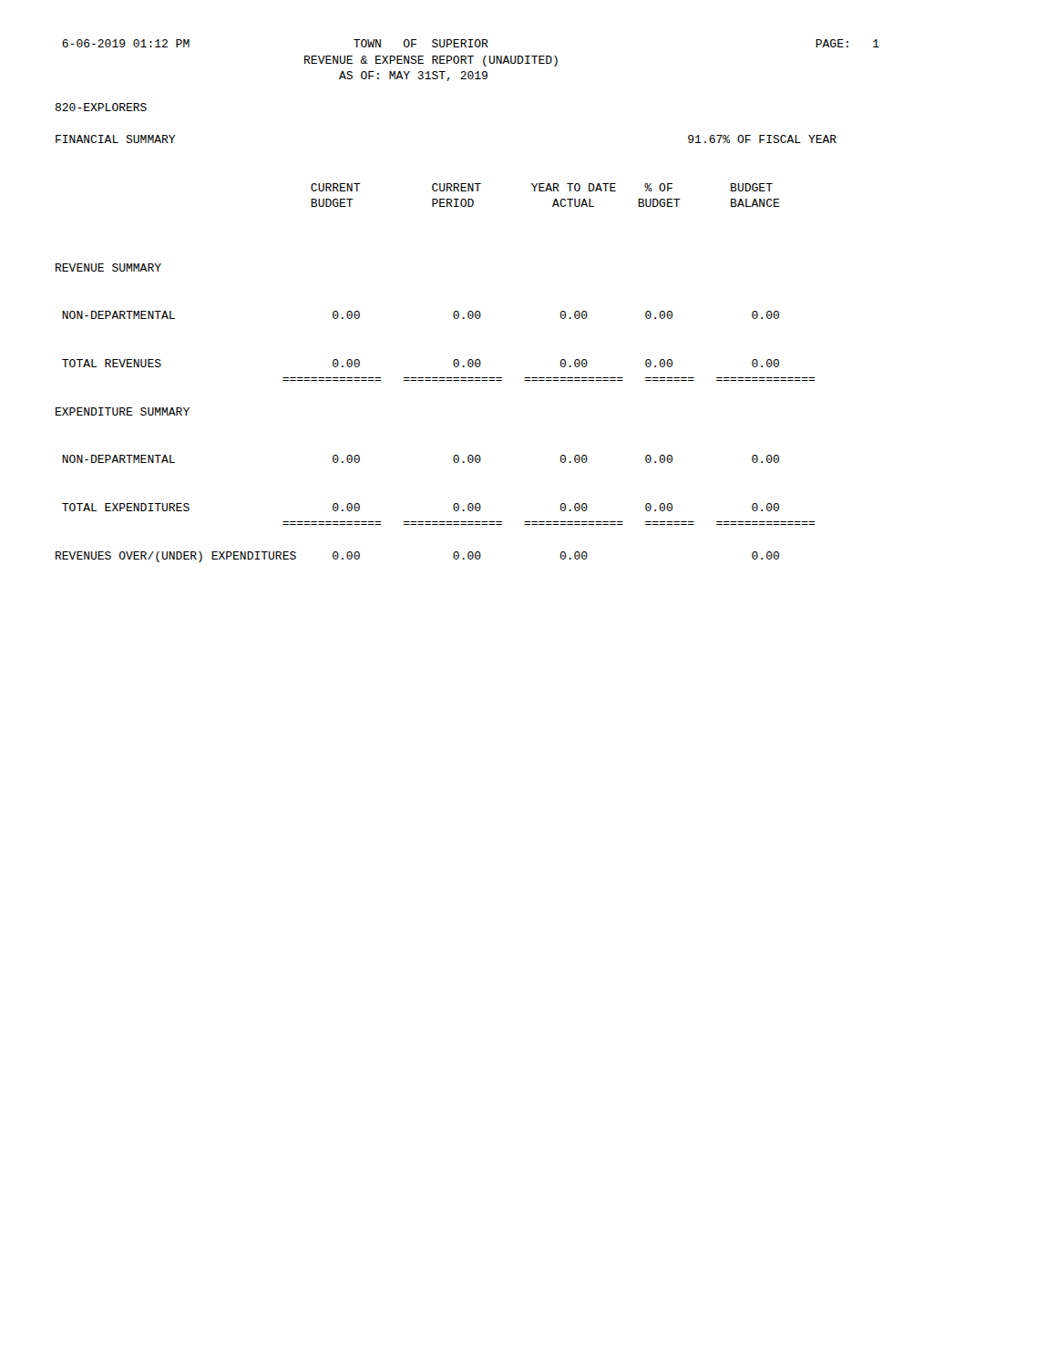6-06-2019 01:12 PM                       TOWN   OF  SUPERIOR                                              PAGE:   1
                                   REVENUE & EXPENSE REPORT (UNAUDITED)
                                        AS OF: MAY 31ST, 2019

820-EXPLORERS

FINANCIAL SUMMARY                                                                        91.67% OF FISCAL YEAR


                                    CURRENT          CURRENT       YEAR TO DATE    % OF        BUDGET
                                    BUDGET           PERIOD           ACTUAL      BUDGET       BALANCE



REVENUE SUMMARY


 NON-DEPARTMENTAL                      0.00             0.00           0.00        0.00           0.00


 TOTAL REVENUES                        0.00             0.00           0.00        0.00           0.00
                                ==============   ==============   ==============   =======   ==============

EXPENDITURE SUMMARY


 NON-DEPARTMENTAL                      0.00             0.00           0.00        0.00           0.00


 TOTAL EXPENDITURES                    0.00             0.00           0.00        0.00           0.00
                                ==============   ==============   ==============   =======   ==============

REVENUES OVER/(UNDER) EXPENDITURES     0.00             0.00           0.00                       0.00